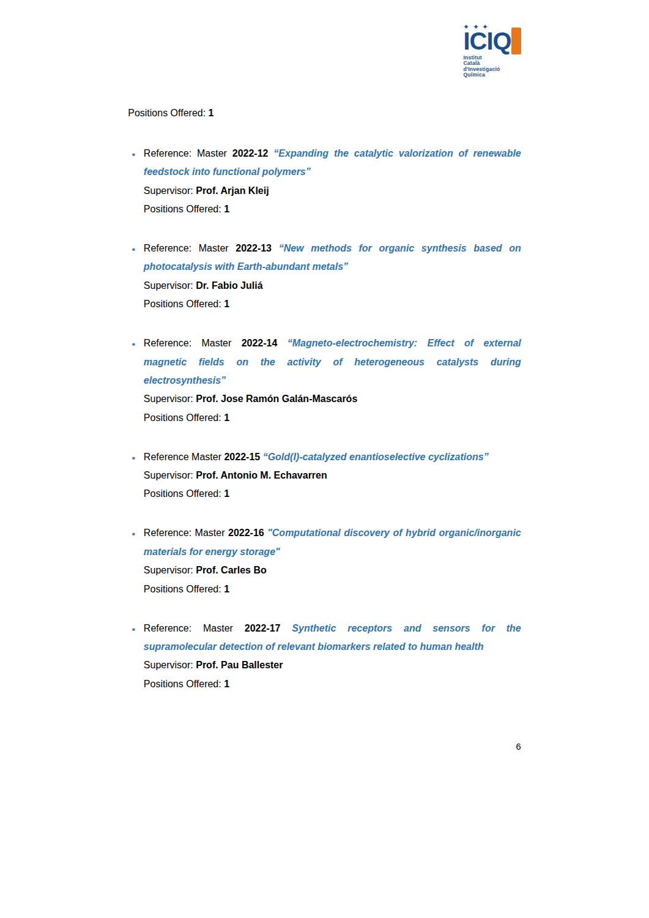✦ ✦ ✦
ICIQ
Institut
Català
d'Investigació
Química
Positions Offered: 1
Reference: Master 2022-12 “Expanding the catalytic valorization of renewable feedstock into functional polymers”
Supervisor: Prof. Arjan Kleij
Positions Offered: 1
Reference: Master 2022-13 “New methods for organic synthesis based on photocatalysis with Earth-abundant metals”
Supervisor: Dr. Fabio Juliá
Positions Offered: 1
Reference: Master 2022-14 “Magneto-electrochemistry: Effect of external magnetic fields on the activity of heterogeneous catalysts during electrosynthesis”
Supervisor: Prof. Jose Ramón Galán-Mascarós
Positions Offered: 1
Reference Master 2022-15 “Gold(I)-catalyzed enantioselective cyclizations”
Supervisor: Prof. Antonio M. Echavarren
Positions Offered: 1
Reference: Master 2022-16 "Computational discovery of hybrid organic/inorganic materials for energy storage"
Supervisor: Prof. Carles Bo
Positions Offered: 1
Reference: Master 2022-17 Synthetic receptors and sensors for the supramolecular detection of relevant biomarkers related to human health
Supervisor: Prof. Pau Ballester
Positions Offered: 1
6